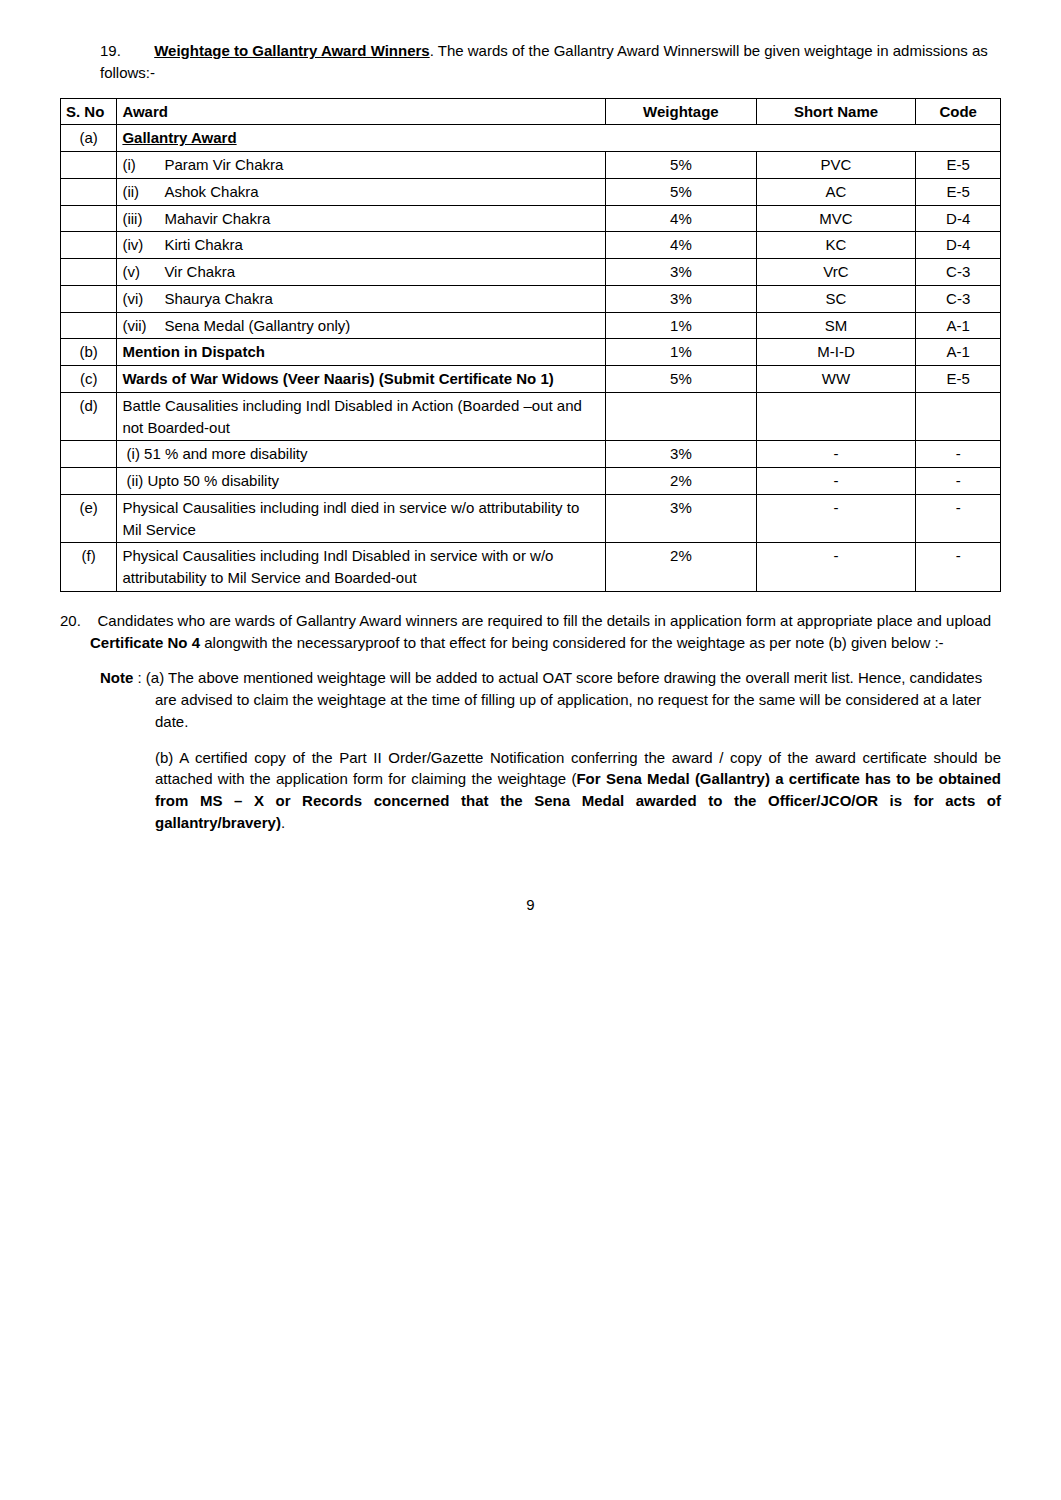19. Weightage to Gallantry Award Winners. The wards of the Gallantry Award Winnerswill be given weightage in admissions as follows:-
| S. No | Award | Weightage | Short Name | Code |
| --- | --- | --- | --- | --- |
| (a) | Gallantry Award |
| | (i) Param Vir Chakra | 5% | PVC | E-5 |
| | (ii) Ashok Chakra | 5% | AC | E-5 |
| | (iii) Mahavir Chakra | 4% | MVC | D-4 |
| | (iv) Kirti Chakra | 4% | KC | D-4 |
| | (v) Vir Chakra | 3% | VrC | C-3 |
| | (vi) Shaurya Chakra | 3% | SC | C-3 |
| | (vii) Sena Medal (Gallantry only) | 1% | SM | A-1 |
| (b) | Mention in Dispatch | 1% | M-I-D | A-1 |
| (c) | Wards of War Widows (Veer Naaris) (Submit Certificate No 1) | 5% | WW | E-5 |
| (d) | Battle Causalities including Indl Disabled in Action (Boarded –out and not Boarded-out | | | |
| | (i) 51 % and more disability | 3% | - | - |
| | (ii) Upto 50 % disability | 2% | - | - |
| (e) | Physical Causalities including indl died in service w/o attributability to Mil Service | 3% | - | - |
| (f) | Physical Causalities including Indl Disabled in service with or w/o attributability to Mil Service and Boarded-out | 2% | - | - |
20. Candidates who are wards of Gallantry Award winners are required to fill the details in application form at appropriate place and upload Certificate No 4 alongwith the necessaryproof to that effect for being considered for the weightage as per note (b) given below :-
Note : (a) The above mentioned weightage will be added to actual OAT score before drawing the overall merit list. Hence, candidates are advised to claim the weightage at the time of filling up of application, no request for the same will be considered at a later date.
(b) A certified copy of the Part II Order/Gazette Notification conferring the award / copy of the award certificate should be attached with the application form for claiming the weightage (For Sena Medal (Gallantry) a certificate has to be obtained from MS – X or Records concerned that the Sena Medal awarded to the Officer/JCO/OR is for acts of gallantry/bravery).
9